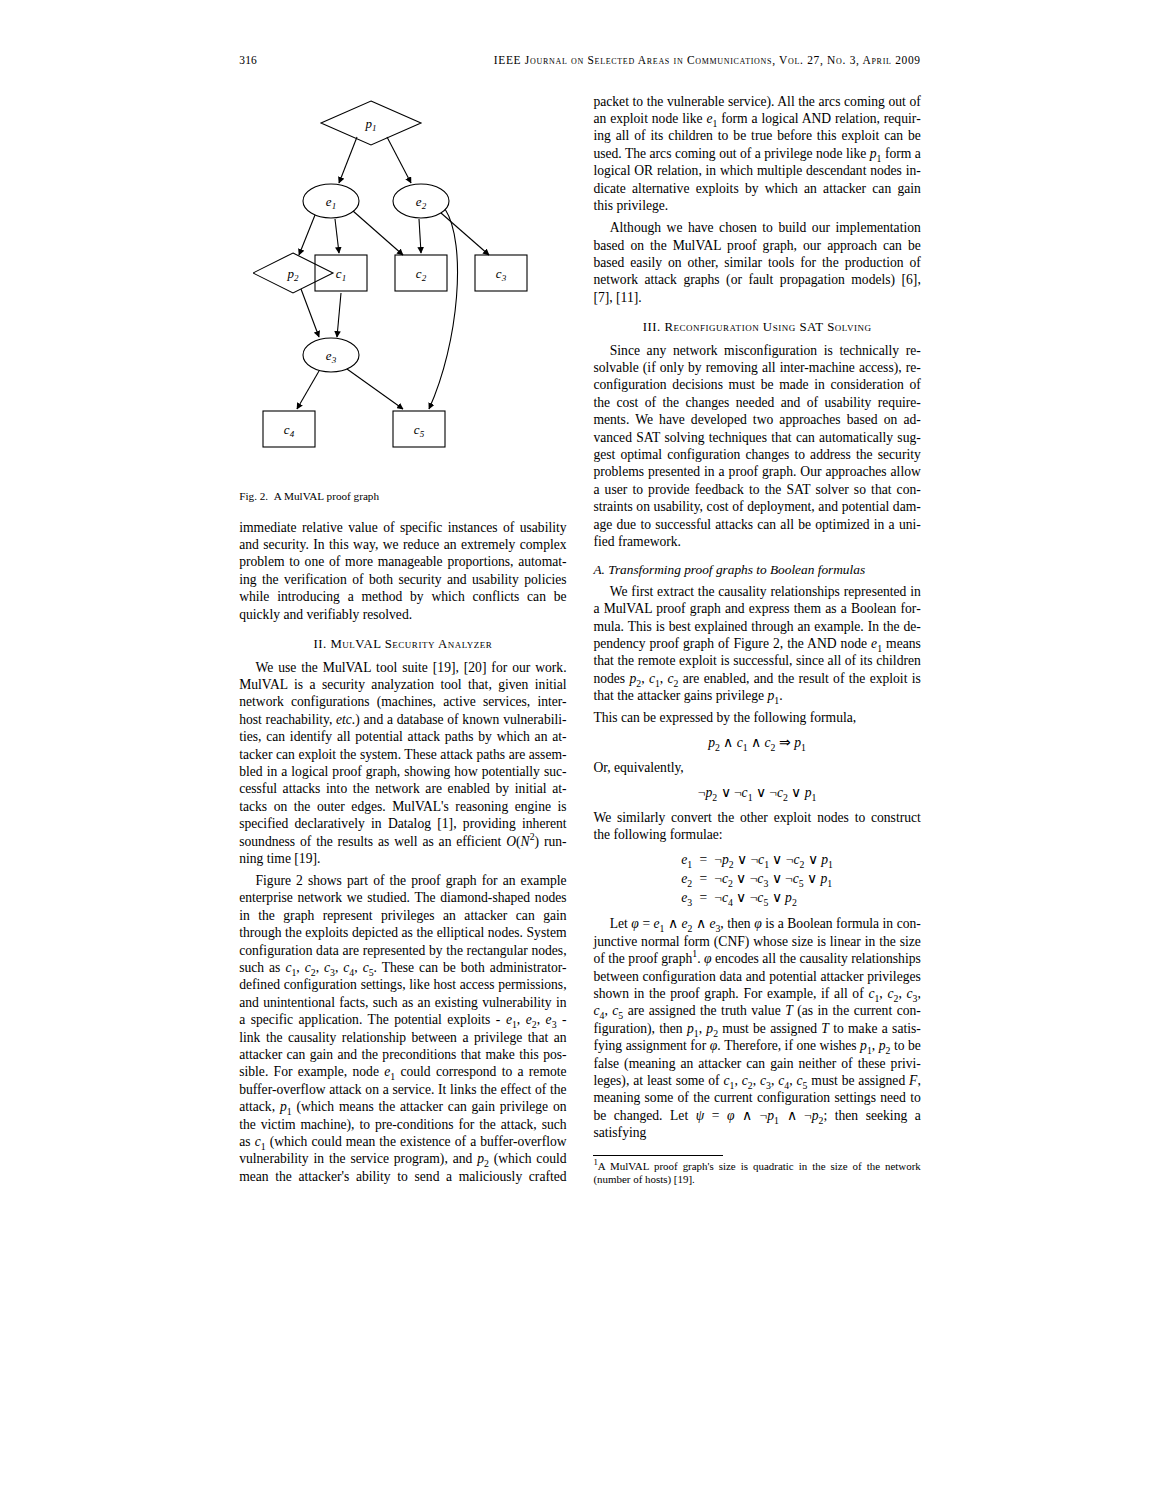316 IEEE Journal on Selected Areas in Communications, Vol. 27, No. 3, April 2009
p1 e1 e2 p2 c1 c2 c3 e3 c4 c5
Fig. 2. A MulVAL proof graph
immediate relative value of specific instances of usability and security. In this way, we reduce an extremely complex problem to one of more manageable proportions, automating the verification of both security and usability policies while introducing a method by which conflicts can be quickly and verifiably resolved.
II. MulVAL Security Analyzer
We use the MulVAL tool suite [19], [20] for our work. MulVAL is a security analyzation tool that, given initial network configurations (machines, active services, inter-host reachability, etc.) and a database of known vulnerabilities, can identify all potential attack paths by which an attacker can exploit the system. These attack paths are assembled in a logical proof graph, showing how potentially successful attacks into the network are enabled by initial attacks on the outer edges. MulVAL's reasoning engine is specified declaratively in Datalog [1], providing inherent soundness of the results as well as an efficient O(N2) running time [19].
Figure 2 shows part of the proof graph for an example enterprise network we studied. The diamond-shaped nodes in the graph represent privileges an attacker can gain through the exploits depicted as the elliptical nodes. System configuration data are represented by the rectangular nodes, such as c1, c2, c3, c4, c5. These can be both administrator-defined configuration settings, like host access permissions, and unintentional facts, such as an existing vulnerability in a specific application. The potential exploits - e1, e2, e3 - link the causality relationship between a privilege that an attacker can gain and the preconditions that make this possible. For example, node e1 could correspond to a remote buffer-overflow attack on a service. It links the effect of the attack, p1 (which means the attacker can gain privilege on the victim machine), to pre-conditions for the attack, such as c1 (which could mean the existence of a buffer-overflow vulnerability in the service program), and p2 (which could mean the attacker's ability to send a maliciously crafted packet to the vulnerable service). All the arcs coming out of an exploit node like e1 form a logical AND relation, requiring all of its children to be true before this exploit can be used. The arcs coming out of a privilege node like p1 form a logical OR relation, in which multiple descendant nodes indicate alternative exploits by which an attacker can gain this privilege.
Although we have chosen to build our implementation based on the MulVAL proof graph, our approach can be based easily on other, similar tools for the production of network attack graphs (or fault propagation models) [6], [7], [11].
III. Reconfiguration Using SAT Solving
Since any network misconfiguration is technically resolvable (if only by removing all inter-machine access), reconfiguration decisions must be made in consideration of the cost of the changes needed and of usability requirements. We have developed two approaches based on advanced SAT solving techniques that can automatically suggest optimal configuration changes to address the security problems presented in a proof graph. Our approaches allow a user to provide feedback to the SAT solver so that constraints on usability, cost of deployment, and potential damage due to successful attacks can all be optimized in a unified framework.
A. Transforming proof graphs to Boolean formulas
We first extract the causality relationships represented in a MulVAL proof graph and express them as a Boolean formula. This is best explained through an example. In the dependency proof graph of Figure 2, the AND node e1 means that the remote exploit is successful, since all of its children nodes p2, c1, c2 are enabled, and the result of the exploit is that the attacker gains privilege p1.
This can be expressed by the following formula,
p2 ∧ c1 ∧ c2 ⇒ p1
Or, equivalently,
¬p2 ∨ ¬c1 ∨ ¬c2 ∨ p1
We similarly convert the other exploit nodes to construct the following formulae:
| e 1 | = | ¬ p 2 ∨ ¬ c 1 ∨ ¬ c 2 ∨ p 1 |
| e 2 | = | ¬ c 2 ∨ ¬ c 3 ∨ ¬ c 5 ∨ p 1 |
| e 3 | = | ¬ c 4 ∨ ¬ c 5 ∨ p 2 |
Let φ = e1 ∧ e2 ∧ e3, then φ is a Boolean formula in conjunctive normal form (CNF) whose size is linear in the size of the proof graph1. φ encodes all the causality relationships between configuration data and potential attacker privileges shown in the proof graph. For example, if all of c1, c2, c3, c4, c5 are assigned the truth value T (as in the current configuration), then p1, p2 must be assigned T to make a satisfying assignment for φ. Therefore, if one wishes p1, p2 to be false (meaning an attacker can gain neither of these privileges), at least some of c1, c2, c3, c4, c5 must be assigned F, meaning some of the current configuration settings need to be changed. Let ψ = φ ∧ ¬p1 ∧ ¬p2; then seeking a satisfying
1A MulVAL proof graph's size is quadratic in the size of the network (number of hosts) [19].